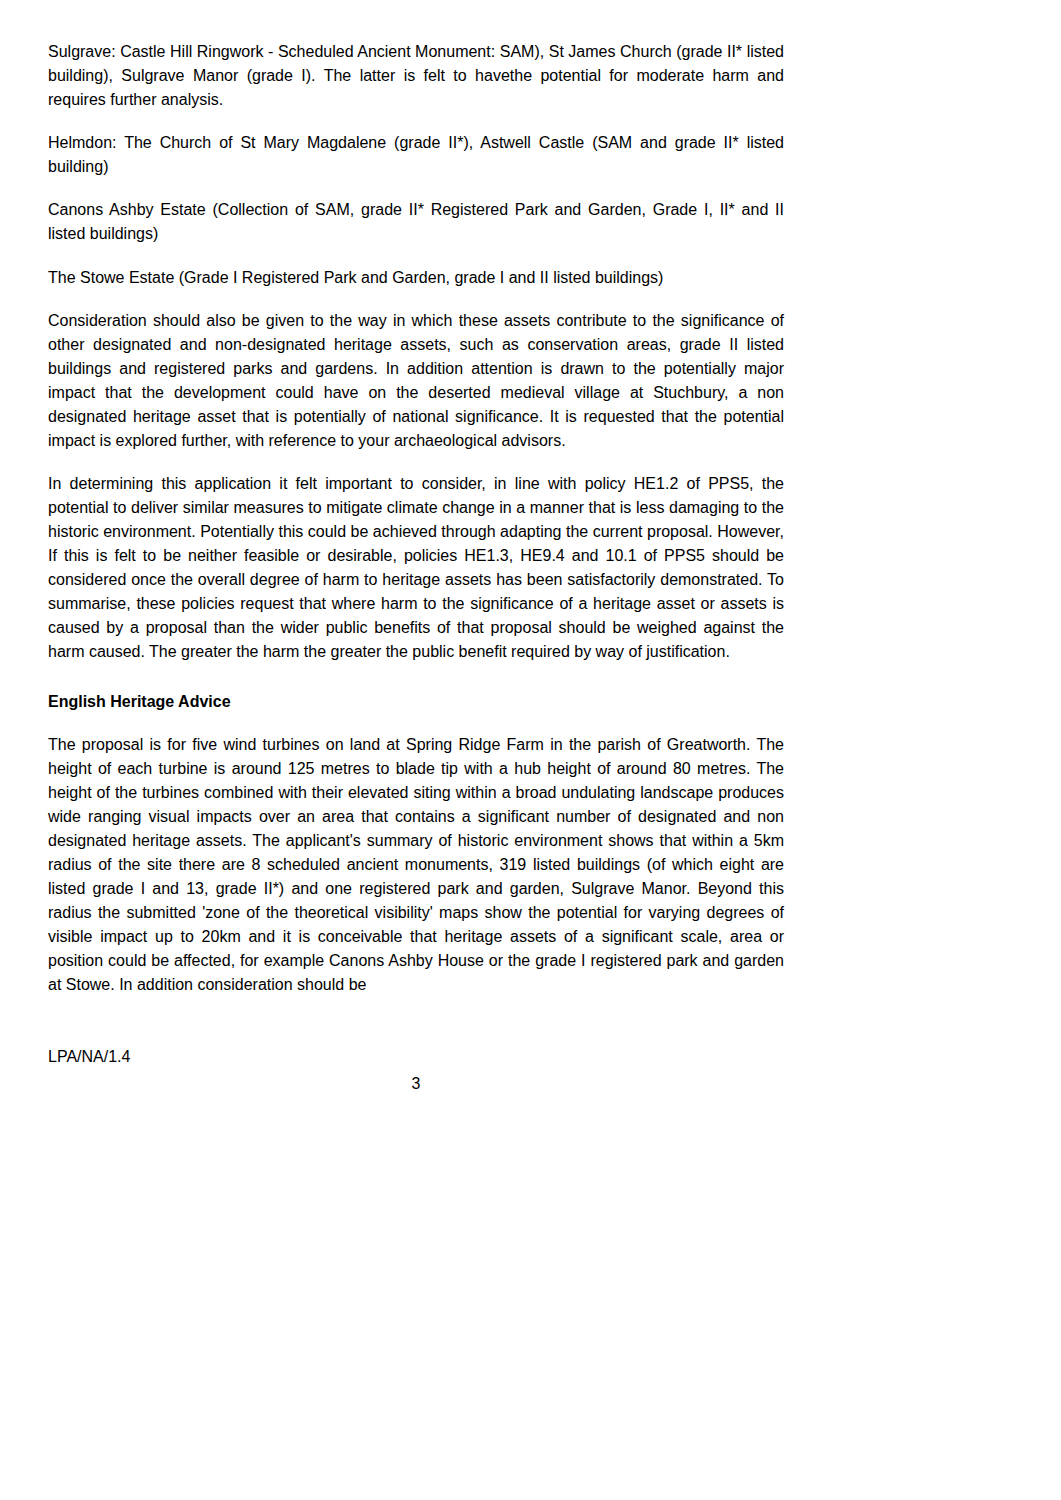Sulgrave: Castle Hill Ringwork - Scheduled Ancient Monument: SAM), St James Church (grade II* listed building), Sulgrave Manor (grade I). The latter is felt to havethe potential for moderate harm and requires further analysis.
Helmdon: The Church of St Mary Magdalene (grade II*), Astwell Castle (SAM and grade II* listed building)
Canons Ashby Estate (Collection of SAM, grade II* Registered Park and Garden, Grade I, II* and II listed buildings)
The Stowe Estate (Grade I Registered Park and Garden, grade I and II listed buildings)
Consideration should also be given to the way in which these assets contribute to the significance of other designated and non-designated heritage assets, such as conservation areas, grade II listed buildings and registered parks and gardens. In addition attention is drawn to the potentially major impact that the development could have on the deserted medieval village at Stuchbury, a non designated heritage asset that is potentially of national significance. It is requested that the potential impact is explored further, with reference to your archaeological advisors.
In determining this application it felt important to consider, in line with policy HE1.2 of PPS5, the potential to deliver similar measures to mitigate climate change in a manner that is less damaging to the historic environment. Potentially this could be achieved through adapting the current proposal. However, If this is felt to be neither feasible or desirable, policies HE1.3, HE9.4 and 10.1 of PPS5 should be considered once the overall degree of harm to heritage assets has been satisfactorily demonstrated. To summarise, these policies request that where harm to the significance of a heritage asset or assets is caused by a proposal than the wider public benefits of that proposal should be weighed against the harm caused. The greater the harm the greater the public benefit required by way of justification.
English Heritage Advice
The proposal is for five wind turbines on land at Spring Ridge Farm in the parish of Greatworth. The height of each turbine is around 125 metres to blade tip with a hub height of around 80 metres. The height of the turbines combined with their elevated siting within a broad undulating landscape produces wide ranging visual impacts over an area that contains a significant number of designated and non designated heritage assets. The applicant's summary of historic environment shows that within a 5km radius of the site there are 8 scheduled ancient monuments, 319 listed buildings (of which eight are listed grade I and 13, grade II*) and one registered park and garden, Sulgrave Manor. Beyond this radius the submitted 'zone of the theoretical visibility' maps show the potential for varying degrees of visible impact up to 20km and it is conceivable that heritage assets of a significant scale, area or position could be affected, for example Canons Ashby House or the grade I registered park and garden at Stowe. In addition consideration should be
LPA/NA/1.4
3